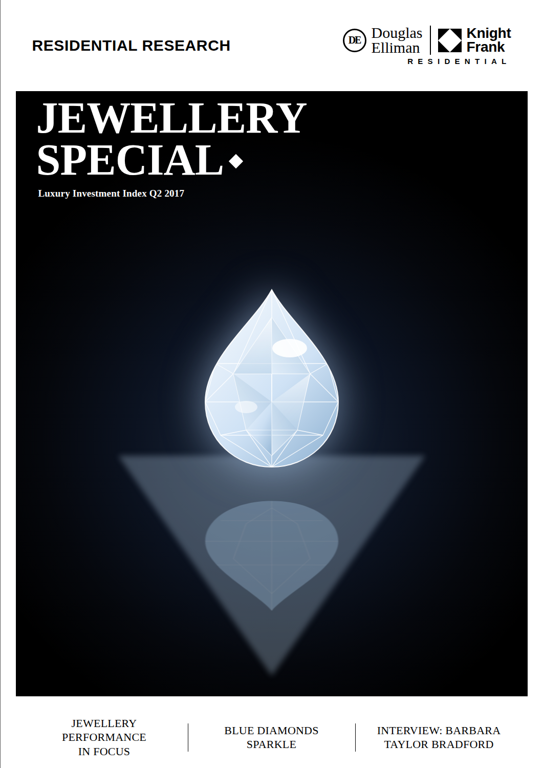Residential Research
DE
Douglas
Elliman
Knight
Frank
RESIDENTIAL
Jewellery
Special
Luxury Investment Index Q2 2017
Jewellery performance
in focus
Blue diamonds
sparkle
Interview: Barbara
Taylor Bradford